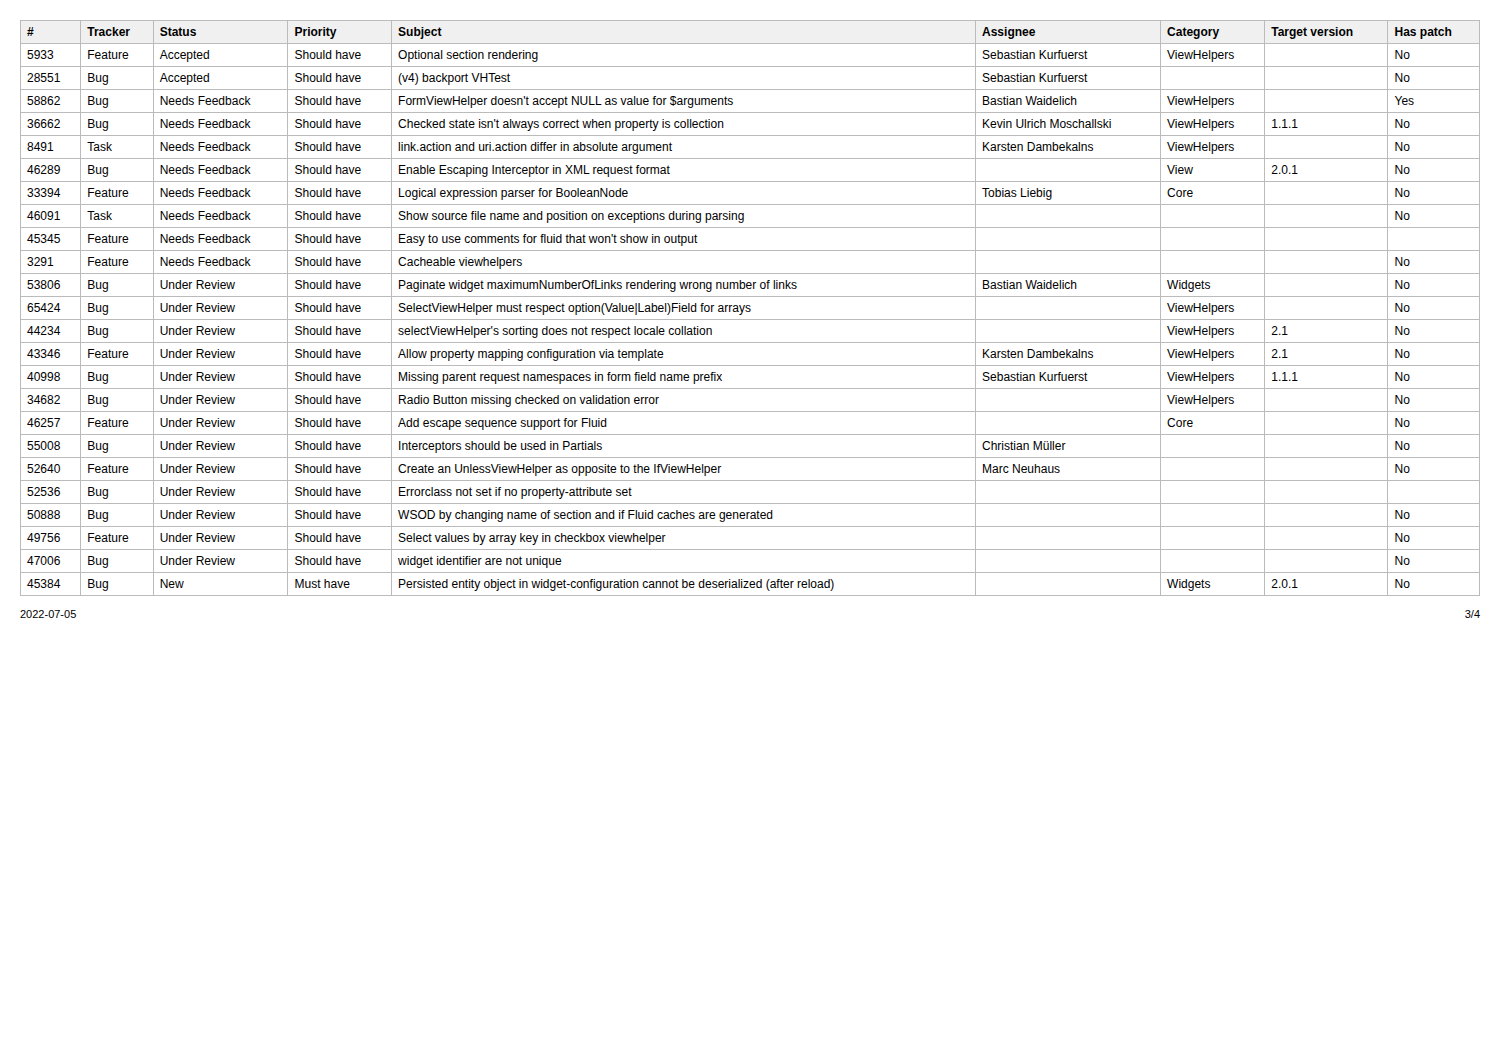| # | Tracker | Status | Priority | Subject | Assignee | Category | Target version | Has patch |
| --- | --- | --- | --- | --- | --- | --- | --- | --- |
| 5933 | Feature | Accepted | Should have | Optional section rendering | Sebastian Kurfuerst | ViewHelpers | | No |
| 28551 | Bug | Accepted | Should have | (v4) backport VHTest | Sebastian Kurfuerst | | | No |
| 58862 | Bug | Needs Feedback | Should have | FormViewHelper doesn't accept NULL as value for $arguments | Bastian Waidelich | ViewHelpers | | Yes |
| 36662 | Bug | Needs Feedback | Should have | Checked state isn't always correct when property is collection | Kevin Ulrich Moschallski | ViewHelpers | 1.1.1 | No |
| 8491 | Task | Needs Feedback | Should have | link.action and uri.action differ in absolute argument | Karsten Dambekalns | ViewHelpers | | No |
| 46289 | Bug | Needs Feedback | Should have | Enable Escaping Interceptor in XML request format | | View | 2.0.1 | No |
| 33394 | Feature | Needs Feedback | Should have | Logical expression parser for BooleanNode | Tobias Liebig | Core | | No |
| 46091 | Task | Needs Feedback | Should have | Show source file name and position on exceptions during parsing | | | | No |
| 45345 | Feature | Needs Feedback | Should have | Easy to use comments for fluid that won't show in output | | | | |
| 3291 | Feature | Needs Feedback | Should have | Cacheable viewhelpers | | | | No |
| 53806 | Bug | Under Review | Should have | Paginate widget maximumNumberOfLinks rendering wrong number of links | Bastian Waidelich | Widgets | | No |
| 65424 | Bug | Under Review | Should have | SelectViewHelper must respect option(Value/Label)Field for arrays | | ViewHelpers | | No |
| 44234 | Bug | Under Review | Should have | selectViewHelper's sorting does not respect locale collation | | ViewHelpers | 2.1 | No |
| 43346 | Feature | Under Review | Should have | Allow property mapping configuration via template | Karsten Dambekalns | ViewHelpers | 2.1 | No |
| 40998 | Bug | Under Review | Should have | Missing parent request namespaces in form field name prefix | Sebastian Kurfuerst | ViewHelpers | 1.1.1 | No |
| 34682 | Bug | Under Review | Should have | Radio Button missing checked on validation error | | ViewHelpers | | No |
| 46257 | Feature | Under Review | Should have | Add escape sequence support for Fluid | | Core | | No |
| 55008 | Bug | Under Review | Should have | Interceptors should be used in Partials | Christian Müller | | | No |
| 52640 | Feature | Under Review | Should have | Create an UnlessViewHelper as opposite to the IfViewHelper | Marc Neuhaus | | | No |
| 52536 | Bug | Under Review | Should have | Errorclass not set if no property-attribute set | | | | |
| 50888 | Bug | Under Review | Should have | WSOD by changing name of section and if Fluid caches are generated | | | | No |
| 49756 | Feature | Under Review | Should have | Select values by array key in checkbox viewhelper | | | | No |
| 47006 | Bug | Under Review | Should have | widget identifier are not unique | | | | No |
| 45384 | Bug | New | Must have | Persisted entity object in widget-configuration cannot be deserialized (after reload) | | Widgets | 2.0.1 | No |
2022-07-05 3/4